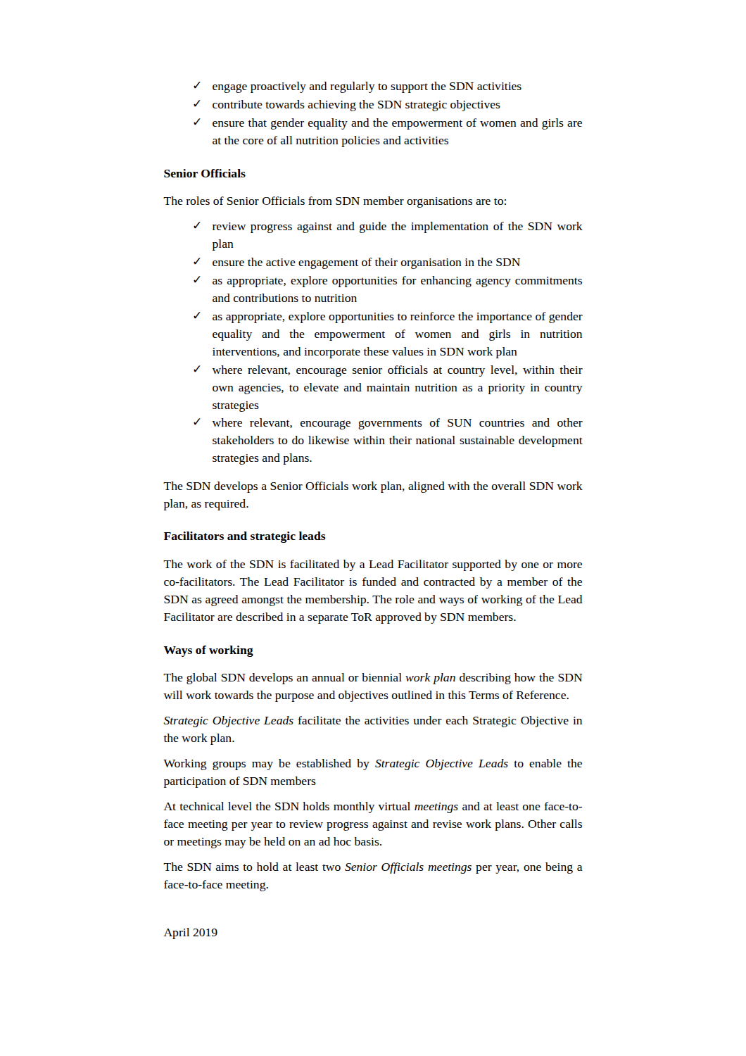engage proactively and regularly to support the SDN activities
contribute towards achieving the SDN strategic objectives
ensure that gender equality and the empowerment of women and girls are at the core of all nutrition policies and activities
Senior Officials
The roles of Senior Officials from SDN member organisations are to:
review progress against and guide the implementation of the SDN work plan
ensure the active engagement of their organisation in the SDN
as appropriate, explore opportunities for enhancing agency commitments and contributions to nutrition
as appropriate, explore opportunities to reinforce the importance of gender equality and the empowerment of women and girls in nutrition interventions, and incorporate these values in SDN work plan
where relevant, encourage senior officials at country level, within their own agencies, to elevate and maintain nutrition as a priority in country strategies
where relevant, encourage governments of SUN countries and other stakeholders to do likewise within their national sustainable development strategies and plans.
The SDN develops a Senior Officials work plan, aligned with the overall SDN work plan, as required.
Facilitators and strategic leads
The work of the SDN is facilitated by a Lead Facilitator supported by one or more co-facilitators. The Lead Facilitator is funded and contracted by a member of the SDN as agreed amongst the membership. The role and ways of working of the Lead Facilitator are described in a separate ToR approved by SDN members.
Ways of working
The global SDN develops an annual or biennial work plan describing how the SDN will work towards the purpose and objectives outlined in this Terms of Reference.
Strategic Objective Leads facilitate the activities under each Strategic Objective in the work plan.
Working groups may be established by Strategic Objective Leads to enable the participation of SDN members
At technical level the SDN holds monthly virtual meetings and at least one face-to-face meeting per year to review progress against and revise work plans. Other calls or meetings may be held on an ad hoc basis.
The SDN aims to hold at least two Senior Officials meetings per year, one being a face-to-face meeting.
April 2019